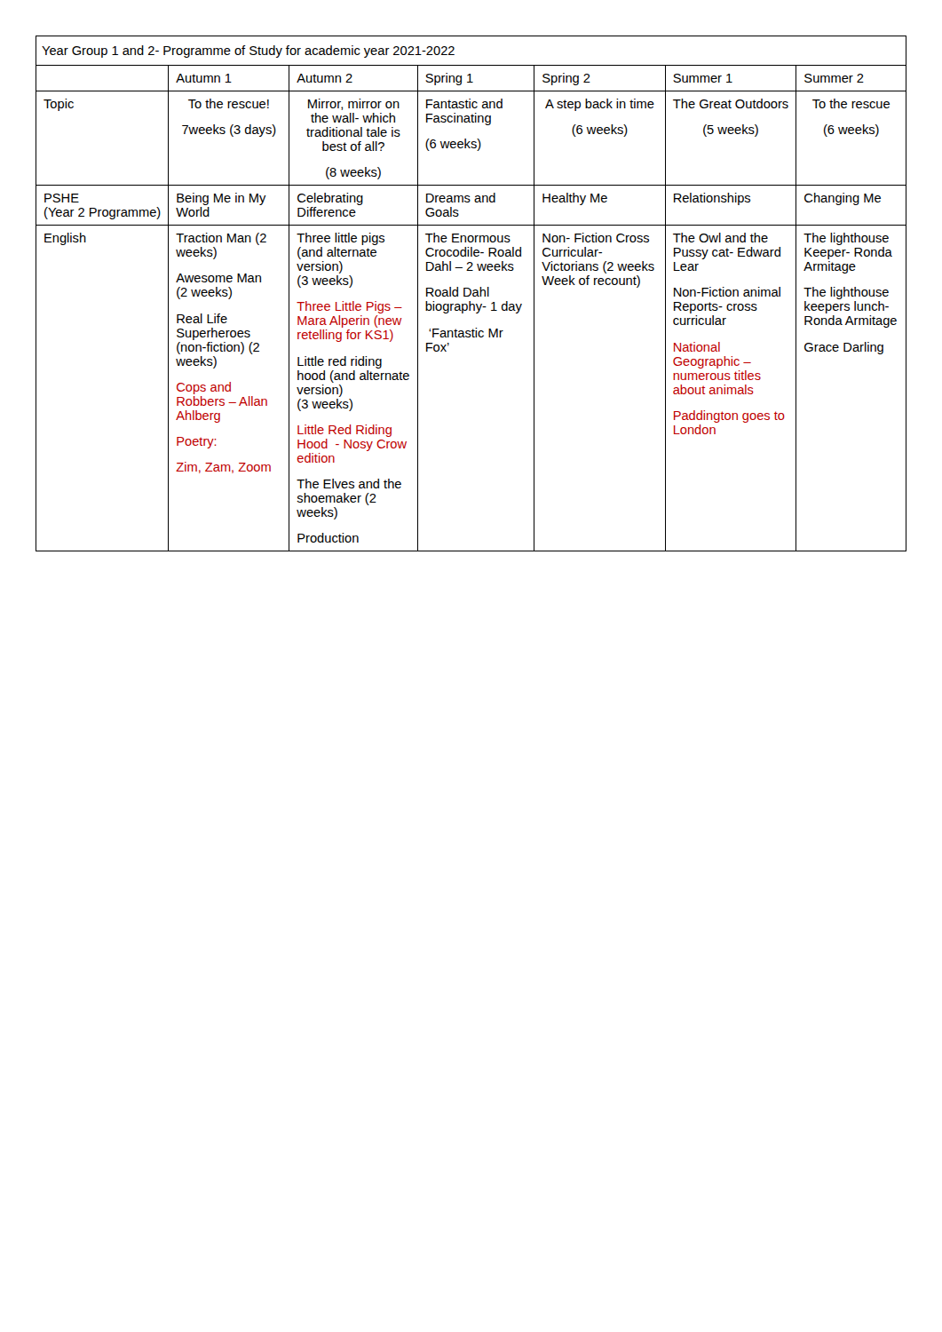Year Group 1 and 2- Programme of Study for academic year 2021-2022
| | Autumn 1 | Autumn 2 | Spring 1 | Spring 2 | Summer 1 | Summer 2 |
| --- | --- | --- | --- | --- | --- | --- |
| Topic | To the rescue! 7weeks (3 days) | Mirror, mirror on the wall- which traditional tale is best of all? (8 weeks) | Fantastic and Fascinating (6 weeks) | A step back in time (6 weeks) | The Great Outdoors (5 weeks) | To the rescue (6 weeks) |
| PSHE (Year 2 Programme) | Being Me in My World | Celebrating Difference | Dreams and Goals | Healthy Me | Relationships | Changing Me |
| English | Traction Man (2 weeks) Awesome Man (2 weeks) Real Life Superheroes (non-fiction) (2 weeks) Cops and Robbers – Allan Ahlberg Poetry: Zim, Zam, Zoom | Three little pigs (and alternate version) (3 weeks) Three Little Pigs – Mara Alperin (new retelling for KS1) Little red riding hood (and alternate version) (3 weeks) Little Red Riding Hood - Nosy Crow edition The Elves and the shoemaker (2 weeks) Production | The Enormous Crocodile- Roald Dahl – 2 weeks Roald Dahl biography- 1 day ‘Fantastic Mr Fox’ | Non- Fiction Cross Curricular- Victorians (2 weeks Week of recount) | The Owl and the Pussy cat- Edward Lear Non-Fiction animal Reports- cross curricular National Geographic – numerous titles about animals Paddington goes to London | The lighthouse Keeper- Ronda Armitage The lighthouse keepers lunch- Ronda Armitage Grace Darling |